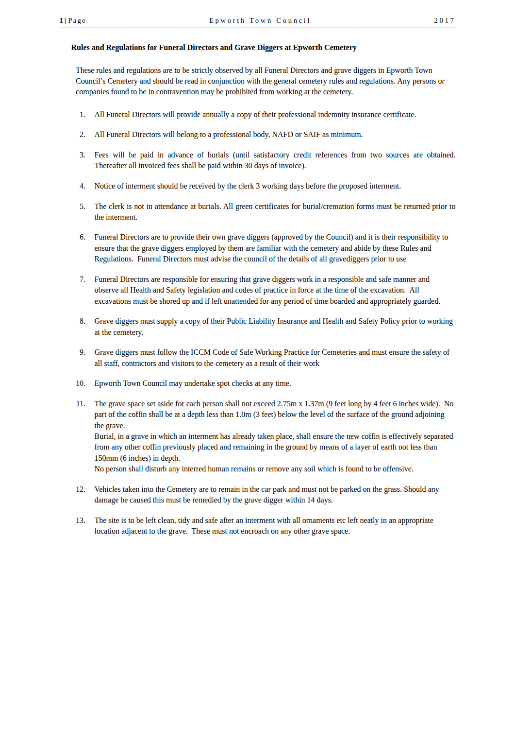1 | Page Epworth Town Council 2017
Rules and Regulations for Funeral Directors and Grave Diggers at Epworth Cemetery
These rules and regulations are to be strictly observed by all Funeral Directors and grave diggers in Epworth Town Council’s Cemetery and should be read in conjunction with the general cemetery rules and regulations. Any persons or companies found to be in contravention may be prohibited from working at the cemetery.
All Funeral Directors will provide annually a copy of their professional indemnity insurance certificate.
All Funeral Directors will belong to a professional body, NAFD or SAIF as minimum.
Fees will be paid in advance of burials (until satisfactory credit references from two sources are obtained. Thereafter all invoiced fees shall be paid within 30 days of invoice).
Notice of interment should be received by the clerk 3 working days before the proposed interment.
The clerk is not in attendance at burials. All green certificates for burial/cremation forms must be returned prior to the interment.
Funeral Directors are to provide their own grave diggers (approved by the Council) and it is their responsibility to ensure that the grave diggers employed by them are familiar with the cemetery and abide by these Rules and Regulations. Funeral Directors must advise the council of the details of all gravediggers prior to use
Funeral Directors are responsible for ensuring that grave diggers work in a responsible and safe manner and observe all Health and Safety legislation and codes of practice in force at the time of the excavation. All excavations must be shored up and if left unattended for any period of time boarded and appropriately guarded.
Grave diggers must supply a copy of their Public Liability Insurance and Health and Safety Policy prior to working at the cemetery.
Grave diggers must follow the ICCM Code of Safe Working Practice for Cemeteries and must ensure the safety of all staff, contractors and visitors to the cemetery as a result of their work
Epworth Town Council may undertake spot checks at any time.
The grave space set aside for each person shall not exceed 2.75m x 1.37m (9 feet long by 4 feet 6 inches wide). No part of the coffin shall be at a depth less than 1.0m (3 feet) below the level of the surface of the ground adjoining the grave.
Burial, in a grave in which an interment has already taken place, shall ensure the new coffin is effectively separated from any other coffin previously placed and remaining in the ground by means of a layer of earth not less than 150mm (6 inches) in depth.
No person shall disturb any interred human remains or remove any soil which is found to be offensive.
Vehicles taken into the Cemetery are to remain in the car park and must not be parked on the grass. Should any damage be caused this must be remedied by the grave digger within 14 days.
The site is to be left clean, tidy and safe after an interment with all ornaments etc left neatly in an appropriate location adjacent to the grave. These must not encroach on any other grave space.